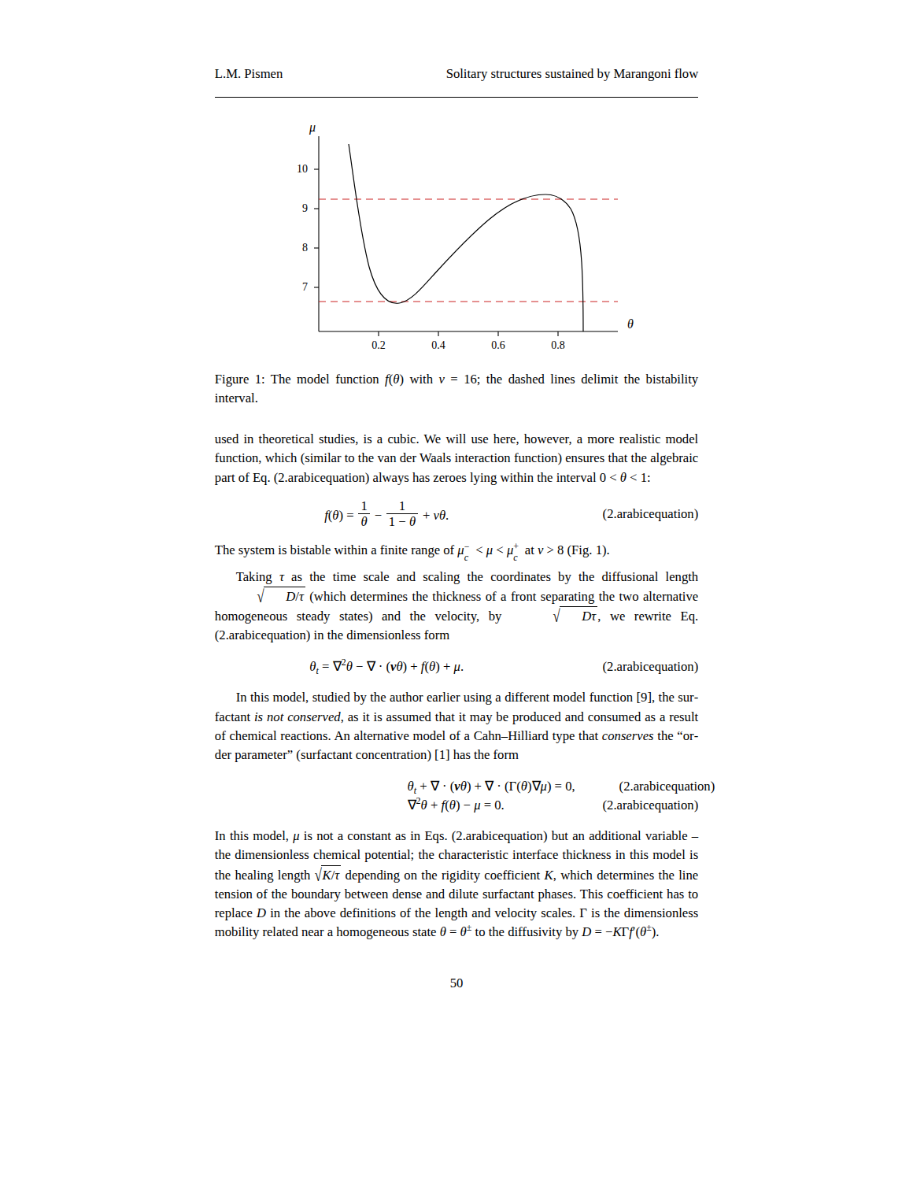L.M. Pismen Solitary structures sustained by Marangoni flow
10 9 8 7 μ 0.2 0.4 0.6 0.8 θ
Figure 1: The model function f(θ) with ν = 16; the dashed lines delimit the bistability interval.
used in theoretical studies, is a cubic. We will use here, however, a more realistic model function, which (similar to the van der Waals interaction function) ensures that the algebraic part of Eq. (2.arabicequation) always has zeroes lying within the interval 0 < θ < 1:
f(θ) = 1 θ − 11 − θ + νθ. (2.arabicequation)
The system is bistable within a finite range of μ−c < μ < μ+c at ν > 8 (Fig. 1).
Taking τ as the time scale and scaling the coordinates by the diffusional length √D/τ (which determines the thickness of a front separating the two alternative homogeneous steady states) and the velocity, by √Dτ, we rewrite Eq. (2.arabicequation) in the dimensionless form
θt = ∇2θ − ∇ · (vθ) + f(θ) + μ. (2.arabicequation)
In this model, studied by the author earlier using a different model function [9], the surfactant is not conserved, as it is assumed that it may be produced and consumed as a result of chemical reactions. An alternative model of a Cahn–Hilliard type that conserves the “order parameter” (surfactant concentration) [1] has the form
θt + ∇ · (vθ) + ∇ · (Γ(θ)∇μ) = 0, (2.arabicequation)
∇2θ + f(θ) − μ = 0. (2.arabicequation)
In this model, μ is not a constant as in Eqs. (2.arabicequation) but an additional variable – the dimensionless chemical potential; the characteristic interface thickness in this model is the healing length √K/τ depending on the rigidity coefficient K, which determines the line tension of the boundary between dense and dilute surfactant phases. This coefficient has to replace D in the above definitions of the length and velocity scales. Γ is the dimensionless mobility related near a homogeneous state θ = θ± to the diffusivity by D = −KΓf′(θ±).
50